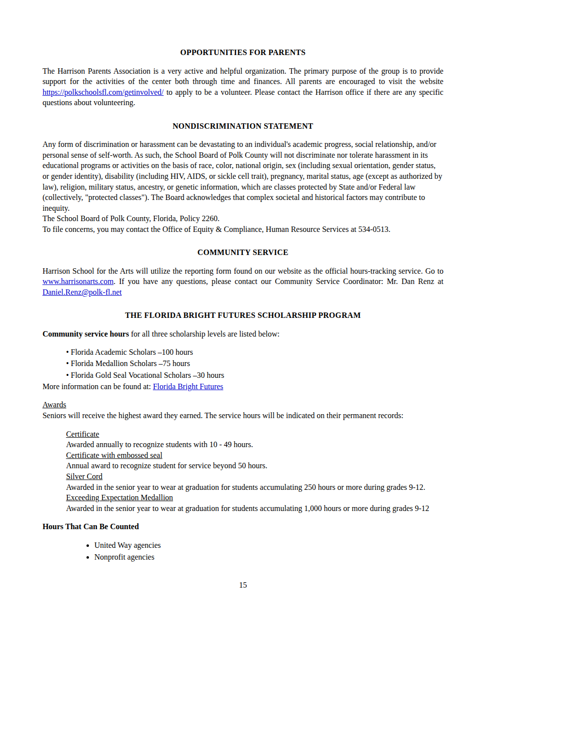OPPORTUNITIES FOR PARENTS
The Harrison Parents Association is a very active and helpful organization. The primary purpose of the group is to provide support for the activities of the center both through time and finances. All parents are encouraged to visit the website https://polkschoolsfl.com/getinvolved/ to apply to be a volunteer. Please contact the Harrison office if there are any specific questions about volunteering.
NONDISCRIMINATION STATEMENT
Any form of discrimination or harassment can be devastating to an individual's academic progress, social relationship, and/or personal sense of self-worth. As such, the School Board of Polk County will not discriminate nor tolerate harassment in its educational programs or activities on the basis of race, color, national origin, sex (including sexual orientation, gender status, or gender identity), disability (including HIV, AIDS, or sickle cell trait), pregnancy, marital status, age (except as authorized by law), religion, military status, ancestry, or genetic information, which are classes protected by State and/or Federal law (collectively, "protected classes"). The Board acknowledges that complex societal and historical factors may contribute to inequity.
The School Board of Polk County, Florida, Policy 2260.
To file concerns, you may contact the Office of Equity & Compliance, Human Resource Services at 534-0513.
COMMUNITY SERVICE
Harrison School for the Arts will utilize the reporting form found on our website as the official hours-tracking service. Go to www.harrisonarts.com. If you have any questions, please contact our Community Service Coordinator: Mr. Dan Renz at Daniel.Renz@polk-fl.net
THE FLORIDA BRIGHT FUTURES SCHOLARSHIP PROGRAM
Community service hours for all three scholarship levels are listed below:
• Florida Academic Scholars –100 hours
• Florida Medallion Scholars –75 hours
• Florida Gold Seal Vocational Scholars –30 hours
More information can be found at: Florida Bright Futures
Awards
Seniors will receive the highest award they earned. The service hours will be indicated on their permanent records:
Certificate
Awarded annually to recognize students with 10 - 49 hours.
Certificate with embossed seal
Annual award to recognize student for service beyond 50 hours.
Silver Cord
Awarded in the senior year to wear at graduation for students accumulating 250 hours or more during grades 9-12.
Exceeding Expectation Medallion
Awarded in the senior year to wear at graduation for students accumulating 1,000 hours or more during grades 9-12
Hours That Can Be Counted
United Way agencies
Nonprofit agencies
15